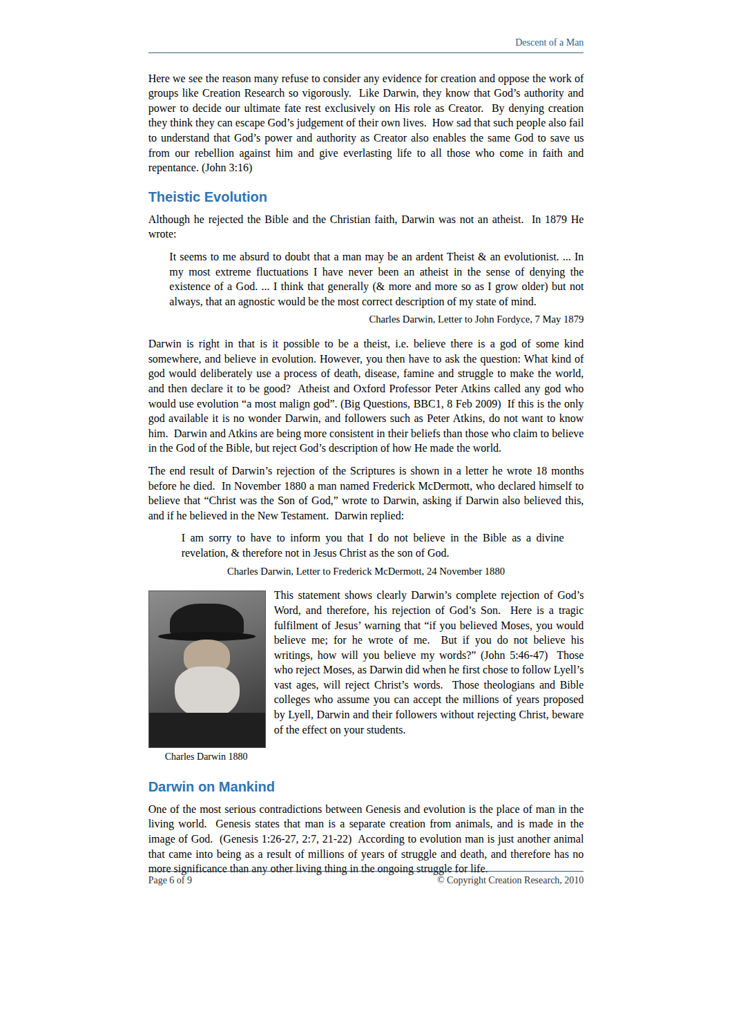Descent of a Man
Here we see the reason many refuse to consider any evidence for creation and oppose the work of groups like Creation Research so vigorously. Like Darwin, they know that God’s authority and power to decide our ultimate fate rest exclusively on His role as Creator. By denying creation they think they can escape God’s judgement of their own lives. How sad that such people also fail to understand that God’s power and authority as Creator also enables the same God to save us from our rebellion against him and give everlasting life to all those who come in faith and repentance. (John 3:16)
Theistic Evolution
Although he rejected the Bible and the Christian faith, Darwin was not an atheist. In 1879 He wrote:
It seems to me absurd to doubt that a man may be an ardent Theist & an evolutionist. ... In my most extreme fluctuations I have never been an atheist in the sense of denying the existence of a God. ... I think that generally (& more and more so as I grow older) but not always, that an agnostic would be the most correct description of my state of mind.
Charles Darwin, Letter to John Fordyce, 7 May 1879
Darwin is right in that is it possible to be a theist, i.e. believe there is a god of some kind somewhere, and believe in evolution. However, you then have to ask the question: What kind of god would deliberately use a process of death, disease, famine and struggle to make the world, and then declare it to be good? Atheist and Oxford Professor Peter Atkins called any god who would use evolution “a most malign god”. (Big Questions, BBC1, 8 Feb 2009) If this is the only god available it is no wonder Darwin, and followers such as Peter Atkins, do not want to know him. Darwin and Atkins are being more consistent in their beliefs than those who claim to believe in the God of the Bible, but reject God’s description of how He made the world.
The end result of Darwin’s rejection of the Scriptures is shown in a letter he wrote 18 months before he died. In November 1880 a man named Frederick McDermott, who declared himself to believe that “Christ was the Son of God,” wrote to Darwin, asking if Darwin also believed this, and if he believed in the New Testament. Darwin replied:
I am sorry to have to inform you that I do not believe in the Bible as a divine revelation, & therefore not in Jesus Christ as the son of God.
Charles Darwin, Letter to Frederick McDermott, 24 November 1880
Charles Darwin 1880
This statement shows clearly Darwin’s complete rejection of God’s Word, and therefore, his rejection of God’s Son. Here is a tragic fulfilment of Jesus’ warning that “if you believed Moses, you would believe me; for he wrote of me. But if you do not believe his writings, how will you believe my words?” (John 5:46-47) Those who reject Moses, as Darwin did when he first chose to follow Lyell’s vast ages, will reject Christ’s words. Those theologians and Bible colleges who assume you can accept the millions of years proposed by Lyell, Darwin and their followers without rejecting Christ, beware of the effect on your students.
Darwin on Mankind
One of the most serious contradictions between Genesis and evolution is the place of man in the living world. Genesis states that man is a separate creation from animals, and is made in the image of God. (Genesis 1:26-27, 2:7, 21-22) According to evolution man is just another animal that came into being as a result of millions of years of struggle and death, and therefore has no more significance than any other living thing in the ongoing struggle for life.
Page 6 of 9 © Copyright Creation Research, 2010